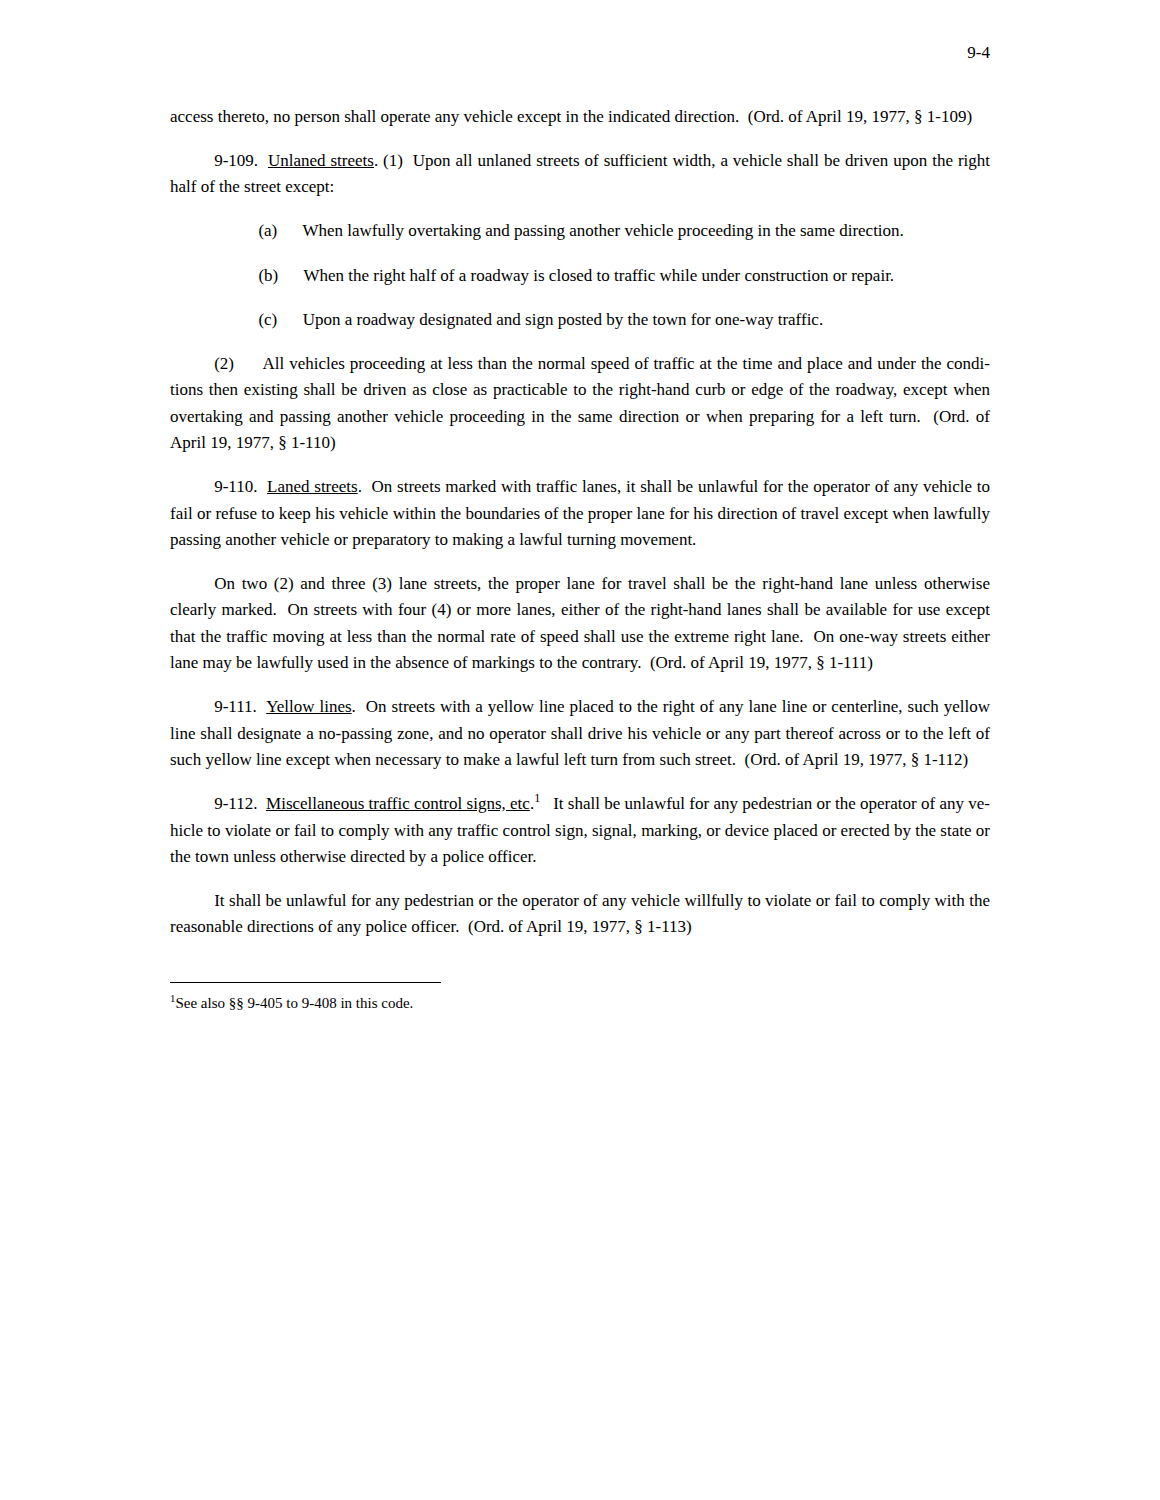9-4
access thereto, no person shall operate any vehicle except in the indicated direction. (Ord. of April 19, 1977, § 1-109)
9-109. Unlaned streets. (1) Upon all unlaned streets of sufficient width, a vehicle shall be driven upon the right half of the street except:
(a) When lawfully overtaking and passing another vehicle proceeding in the same direction.
(b) When the right half of a roadway is closed to traffic while under construction or repair.
(c) Upon a roadway designated and sign posted by the town for one-way traffic.
(2) All vehicles proceeding at less than the normal speed of traffic at the time and place and under the conditions then existing shall be driven as close as practicable to the right-hand curb or edge of the roadway, except when overtaking and passing another vehicle proceeding in the same direction or when preparing for a left turn. (Ord. of April 19, 1977, § 1-110)
9-110. Laned streets. On streets marked with traffic lanes, it shall be unlawful for the operator of any vehicle to fail or refuse to keep his vehicle within the boundaries of the proper lane for his direction of travel except when lawfully passing another vehicle or preparatory to making a lawful turning movement.
On two (2) and three (3) lane streets, the proper lane for travel shall be the right-hand lane unless otherwise clearly marked. On streets with four (4) or more lanes, either of the right-hand lanes shall be available for use except that the traffic moving at less than the normal rate of speed shall use the extreme right lane. On one-way streets either lane may be lawfully used in the absence of markings to the contrary. (Ord. of April 19, 1977, § 1-111)
9-111. Yellow lines. On streets with a yellow line placed to the right of any lane line or centerline, such yellow line shall designate a no-passing zone, and no operator shall drive his vehicle or any part thereof across or to the left of such yellow line except when necessary to make a lawful left turn from such street. (Ord. of April 19, 1977, § 1-112)
9-112. Miscellaneous traffic control signs, etc.1 It shall be unlawful for any pedestrian or the operator of any vehicle to violate or fail to comply with any traffic control sign, signal, marking, or device placed or erected by the state or the town unless otherwise directed by a police officer.
It shall be unlawful for any pedestrian or the operator of any vehicle willfully to violate or fail to comply with the reasonable directions of any police officer. (Ord. of April 19, 1977, § 1-113)
1See also §§ 9-405 to 9-408 in this code.